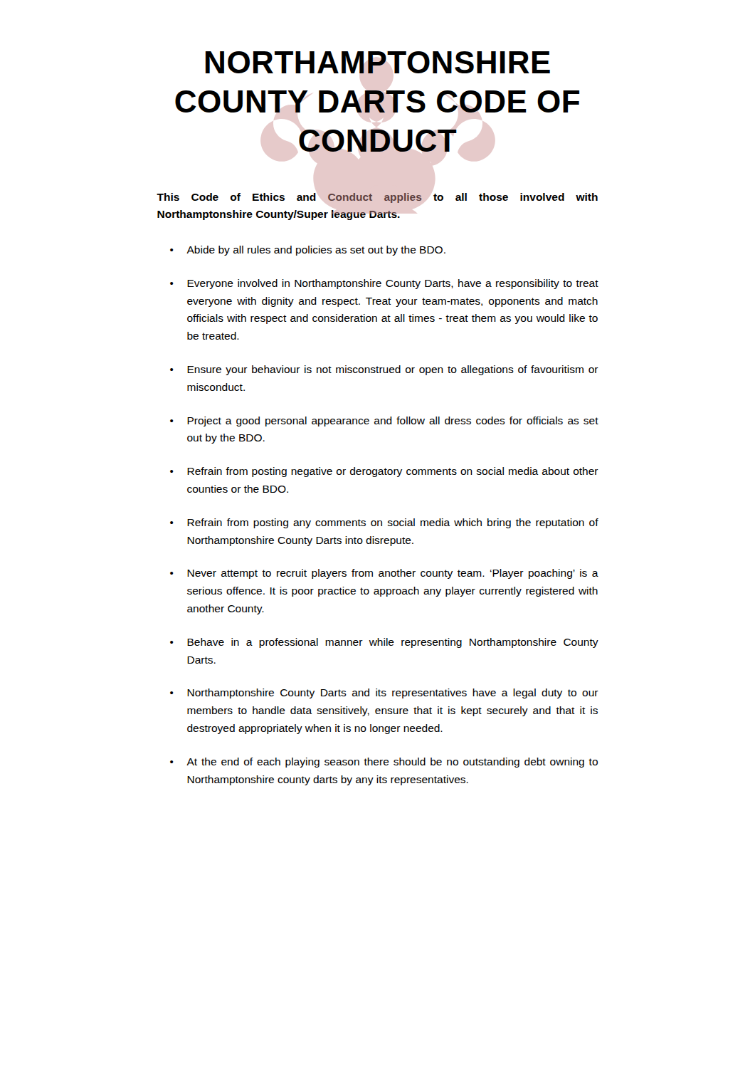NORTHAMPTONSHIRE COUNTY DARTS CODE OF CONDUCT
This Code of Ethics and Conduct applies to all those involved with Northamptonshire County/Super league Darts.
Abide by all rules and policies as set out by the BDO.
Everyone involved in Northamptonshire County Darts, have a responsibility to treat everyone with dignity and respect. Treat your team-mates, opponents and match officials with respect and consideration at all times - treat them as you would like to be treated.
Ensure your behaviour is not misconstrued or open to allegations of favouritism or misconduct.
Project a good personal appearance and follow all dress codes for officials as set out by the BDO.
Refrain from posting negative or derogatory comments on social media about other counties or the BDO.
Refrain from posting any comments on social media which bring the reputation of Northamptonshire County Darts into disrepute.
Never attempt to recruit players from another county team. ‘Player poaching’ is a serious offence. It is poor practice to approach any player currently registered with another County.
Behave in a professional manner while representing Northamptonshire County Darts.
Northamptonshire County Darts and its representatives have a legal duty to our members to handle data sensitively, ensure that it is kept securely and that it is destroyed appropriately when it is no longer needed.
At the end of each playing season there should be no outstanding debt owning to Northamptonshire county darts by any its representatives.